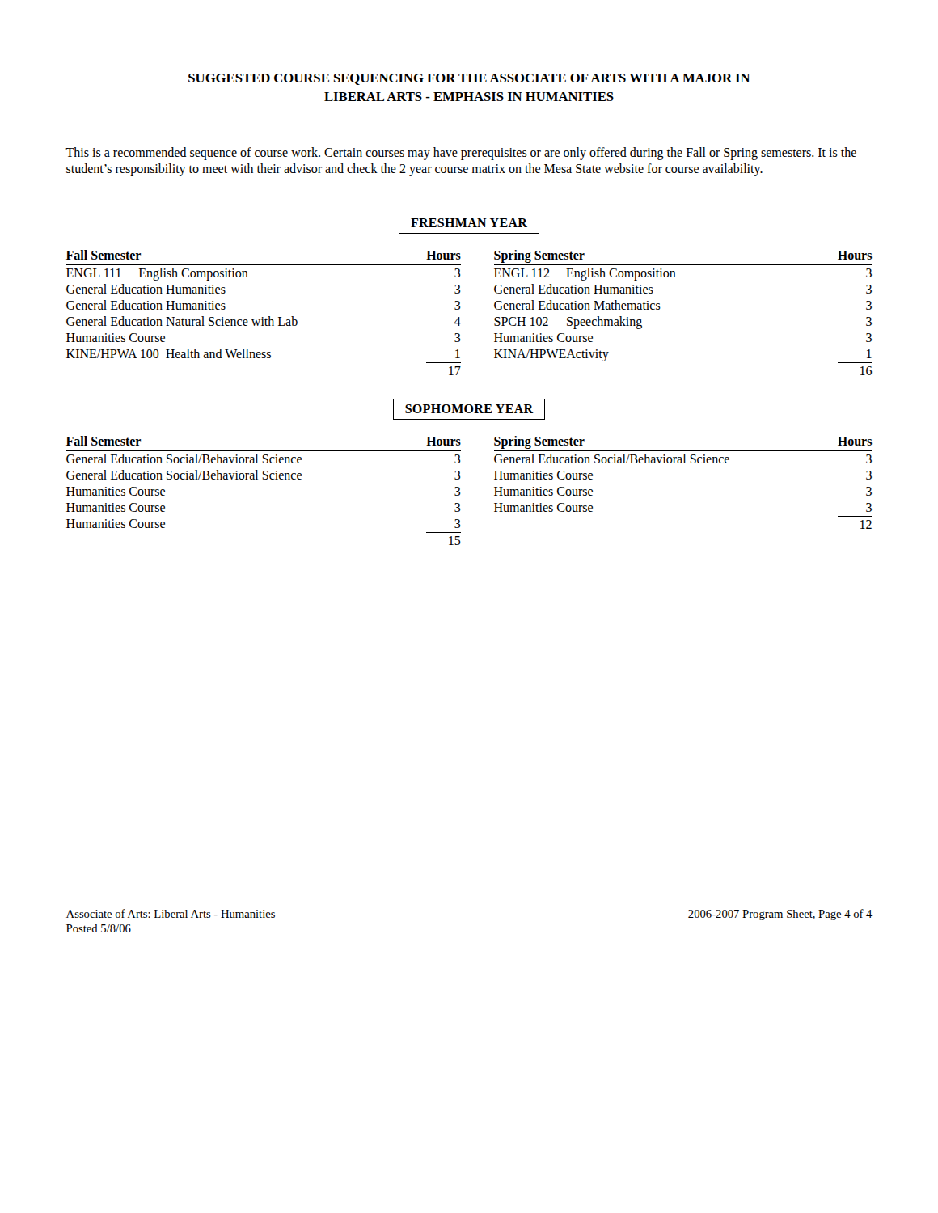Suggested Course Sequencing for the Associate of Arts with a Major in
Liberal Arts - Emphasis in Humanities
This is a recommended sequence of course work. Certain courses may have prerequisites or are only offered during the Fall or Spring semesters. It is the student’s responsibility to meet with their advisor and check the 2 year course matrix on the Mesa State website for course availability.
FRESHMAN YEAR
| / Fall Semester / Hours / / --- / --- / / ENGL 111 English Composition / 3 / / General Education Humanities / 3 / / General Education Humanities / 3 / / General Education Natural Science with Lab / 4 / / Humanities Course / 3 / / KINE/HPWA 100 Health and Wellness / 1 / / / 17 / | | / Spring Semester / Hours / / --- / --- / / ENGL 112 English Composition / 3 / / General Education Humanities / 3 / / General Education Mathematics / 3 / / SPCH 102 Speechmaking / 3 / / Humanities Course / 3 / / KINA/HPWE Activity / 1 / / / 16 / |
SOPHOMORE YEAR
| / Fall Semester / Hours / / --- / --- / / General Education Social/Behavioral Science / 3 / / General Education Social/Behavioral Science / 3 / / Humanities Course / 3 / / Humanities Course / 3 / / Humanities Course / 3 / / / 15 / | | / Spring Semester / Hours / / --- / --- / / General Education Social/Behavioral Science / 3 / / Humanities Course / 3 / / Humanities Course / 3 / / Humanities Course / 3 / / / 12 / |
| Associate of Arts: Liberal Arts - Humanities Posted 5/8/06 | 2006-2007 Program Sheet, Page 4 of 4 |